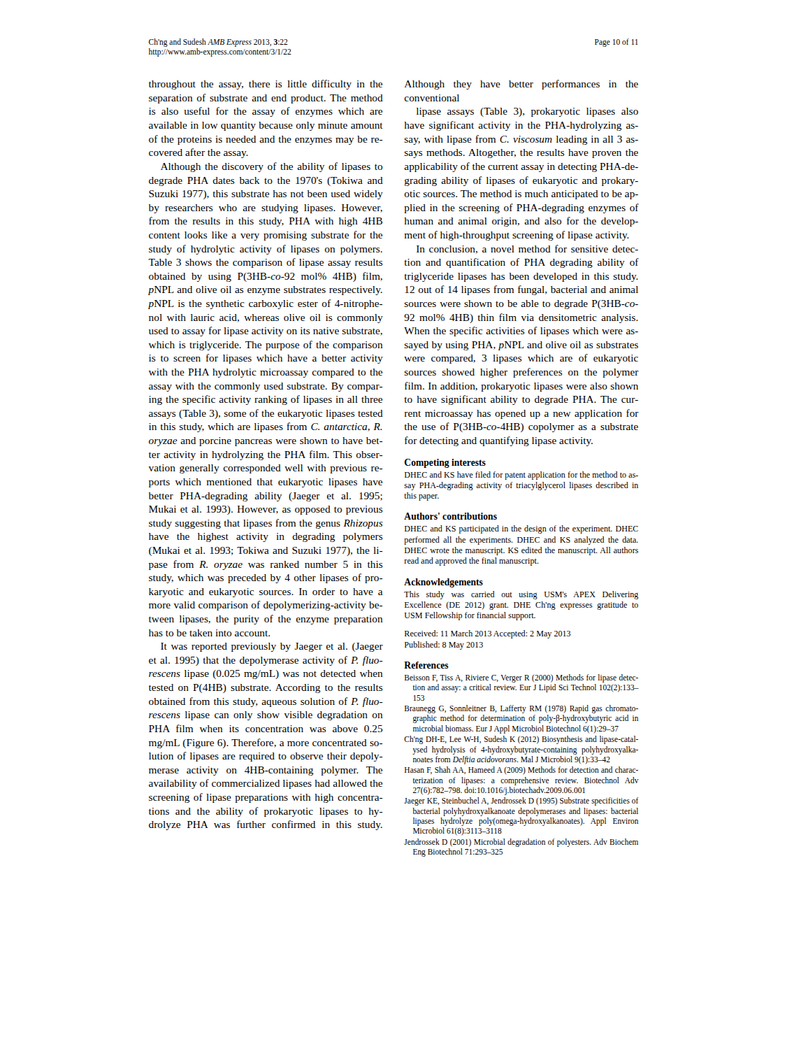Ch'ng and Sudesh AMB Express 2013, 3:22
http://www.amb-express.com/content/3/1/22
Page 10 of 11
throughout the assay, there is little difficulty in the separation of substrate and end product. The method is also useful for the assay of enzymes which are available in low quantity because only minute amount of the proteins is needed and the enzymes may be recovered after the assay.
Although the discovery of the ability of lipases to degrade PHA dates back to the 1970's (Tokiwa and Suzuki 1977), this substrate has not been used widely by researchers who are studying lipases. However, from the results in this study, PHA with high 4HB content looks like a very promising substrate for the study of hydrolytic activity of lipases on polymers. Table 3 shows the comparison of lipase assay results obtained by using P(3HB-co-92 mol% 4HB) film, p NPL and olive oil as enzyme substrates respectively. p NPL is the synthetic carboxylic ester of 4-nitrophenol with lauric acid, whereas olive oil is commonly used to assay for lipase activity on its native substrate, which is triglyceride. The purpose of the comparison is to screen for lipases which have a better activity with the PHA hydrolytic microassay compared to the assay with the commonly used substrate. By comparing the specific activity ranking of lipases in all three assays (Table 3), some of the eukaryotic lipases tested in this study, which are lipases from C. antarctica, R. oryzae and porcine pancreas were shown to have better activity in hydrolyzing the PHA film. This observation generally corresponded well with previous reports which mentioned that eukaryotic lipases have better PHA-degrading ability (Jaeger et al. 1995; Mukai et al. 1993). However, as opposed to previous study suggesting that lipases from the genus Rhizopus have the highest activity in degrading polymers (Mukai et al. 1993; Tokiwa and Suzuki 1977), the lipase from R. oryzae was ranked number 5 in this study, which was preceded by 4 other lipases of prokaryotic and eukaryotic sources. In order to have a more valid comparison of depolymerizing-activity between lipases, the purity of the enzyme preparation has to be taken into account.
It was reported previously by Jaeger et al. (Jaeger et al. 1995) that the depolymerase activity of P. fluorescens lipase (0.025 mg/mL) was not detected when tested on P(4HB) substrate. According to the results obtained from this study, aqueous solution of P. fluorescens lipase can only show visible degradation on PHA film when its concentration was above 0.25 mg/mL (Figure 6). Therefore, a more concentrated solution of lipases are required to observe their depolymerase activity on 4HB-containing polymer. The availability of commercialized lipases had allowed the screening of lipase preparations with high concentrations and the ability of prokaryotic lipases to hydrolyze PHA was further confirmed in this study. Although they have better performances in the conventional
lipase assays (Table 3), prokaryotic lipases also have significant activity in the PHA-hydrolyzing assay, with lipase from C. viscosum leading in all 3 assays methods. Altogether, the results have proven the applicability of the current assay in detecting PHA-degrading ability of lipases of eukaryotic and prokaryotic sources. The method is much anticipated to be applied in the screening of PHA-degrading enzymes of human and animal origin, and also for the development of high-throughput screening of lipase activity.
In conclusion, a novel method for sensitive detection and quantification of PHA degrading ability of triglyceride lipases has been developed in this study. 12 out of 14 lipases from fungal, bacterial and animal sources were shown to be able to degrade P(3HB-co-92 mol% 4HB) thin film via densitometric analysis. When the specific activities of lipases which were assayed by using PHA, p NPL and olive oil as substrates were compared, 3 lipases which are of eukaryotic sources showed higher preferences on the polymer film. In addition, prokaryotic lipases were also shown to have significant ability to degrade PHA. The current microassay has opened up a new application for the use of P(3HB-co-4HB) copolymer as a substrate for detecting and quantifying lipase activity.
Competing interests
DHEC and KS have filed for patent application for the method to assay PHA-degrading activity of triacylglycerol lipases described in this paper.
Authors' contributions
DHEC and KS participated in the design of the experiment. DHEC performed all the experiments. DHEC and KS analyzed the data. DHEC wrote the manuscript. KS edited the manuscript. All authors read and approved the final manuscript.
Acknowledgements
This study was carried out using USM's APEX Delivering Excellence (DE 2012) grant. DHE Ch'ng expresses gratitude to USM Fellowship for financial support.
Received: 11 March 2013 Accepted: 2 May 2013
Published: 8 May 2013
References
Beisson F, Tiss A, Riviere C, Verger R (2000) Methods for lipase detection and assay: a critical review. Eur J Lipid Sci Technol 102(2):133–153
Braunegg G, Sonnleitner B, Lafferty RM (1978) Rapid gas chromatographic method for determination of poly-β-hydroxybutyric acid in microbial biomass. Eur J Appl Microbiol Biotechnol 6(1):29–37
Ch'ng DH-E, Lee W-H, Sudesh K (2012) Biosynthesis and lipase-catalysed hydrolysis of 4-hydroxybutyrate-containing polyhydroxyalkanoates from Delftia acidovorans. Mal J Microbiol 9(1):33–42
Hasan F, Shah AA, Hameed A (2009) Methods for detection and characterization of lipases: a comprehensive review. Biotechnol Adv 27(6):782–798. doi:10.1016/j.biotechadv.2009.06.001
Jaeger KE, Steinbuchel A, Jendrossek D (1995) Substrate specificities of bacterial polyhydroxyalkanoate depolymerases and lipases: bacterial lipases hydrolyze poly(omega-hydroxyalkanoates). Appl Environ Microbiol 61(8):3113–3118
Jendrossek D (2001) Microbial degradation of polyesters. Adv Biochem Eng Biotechnol 71:293–325